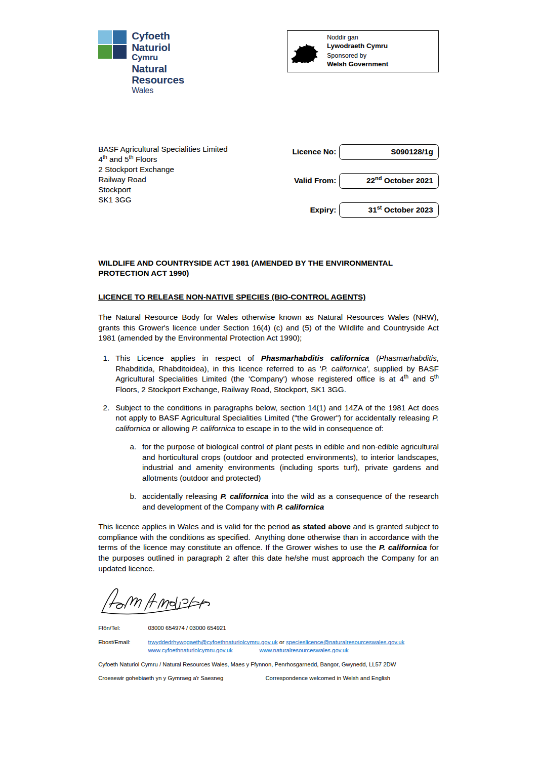Cyfoeth
Naturiol
Cymru
Natural
Resources
Wales
Noddir gan
Lywodraeth Cymru
Sponsored by
Welsh Government
BASF Agricultural Specialities Limited
4th and 5th Floors
2 Stockport Exchange
Railway Road
Stockport
SK1 3GG
Licence No: S090128/1g
Valid From: 22nd October 2021
Expiry: 31st October 2023
Wildlife and Countryside Act 1981 (amended by the Environmental Protection Act 1990)
Licence to release non-native species (bio-control agents)
The Natural Resource Body for Wales otherwise known as Natural Resources Wales (NRW), grants this Grower's licence under Section 16(4) (c) and (5) of the Wildlife and Countryside Act 1981 (amended by the Environmental Protection Act 1990);
This Licence applies in respect of Phasmarhabditis californica (Phasmarhabditis, Rhabditida, Rhabditoidea), in this licence referred to as 'P. californica', supplied by BASF Agricultural Specialities Limited (the 'Company') whose registered office is at 4th and 5th Floors, 2 Stockport Exchange, Railway Road, Stockport, SK1 3GG.
Subject to the conditions in paragraphs below, section 14(1) and 14ZA of the 1981 Act does not apply to BASF Agricultural Specialities Limited ("the Grower") for accidentally releasing P. californica or allowing P. californica to escape in to the wild in consequence of:
for the purpose of biological control of plant pests in edible and non-edible agricultural and horticultural crops (outdoor and protected environments), to interior landscapes, industrial and amenity environments (including sports turf), private gardens and allotments (outdoor and protected)
accidentally releasing P. californica into the wild as a consequence of the research and development of the Company with P. californica
This licence applies in Wales and is valid for the period as stated above and is granted subject to compliance with the conditions as specified. Anything done otherwise than in accordance with the terms of the licence may constitute an offence. If the Grower wishes to use the P. californica for the purposes outlined in paragraph 2 after this date he/she must approach the Company for an updated licence.
Ffôn/Tel:
03000 654974 / 03000 654921
Ebost/Email:
trwyddedrhywogaeth@cyfoethnaturiolcymru.gov.uk or specieslicence@naturalresourceswales.gov.uk
www.cyfoethnaturiolcymru.gov.uk www.naturalresourceswales.gov.uk
Cyfoeth Naturiol Cymru / Natural Resources Wales, Maes y Ffynnon, Penrhosgarnedd, Bangor, Gwynedd, LL57 2DW
Croesewir gohebiaeth yn y Gymraeg a'r Saesneg
Correspondence welcomed in Welsh and English